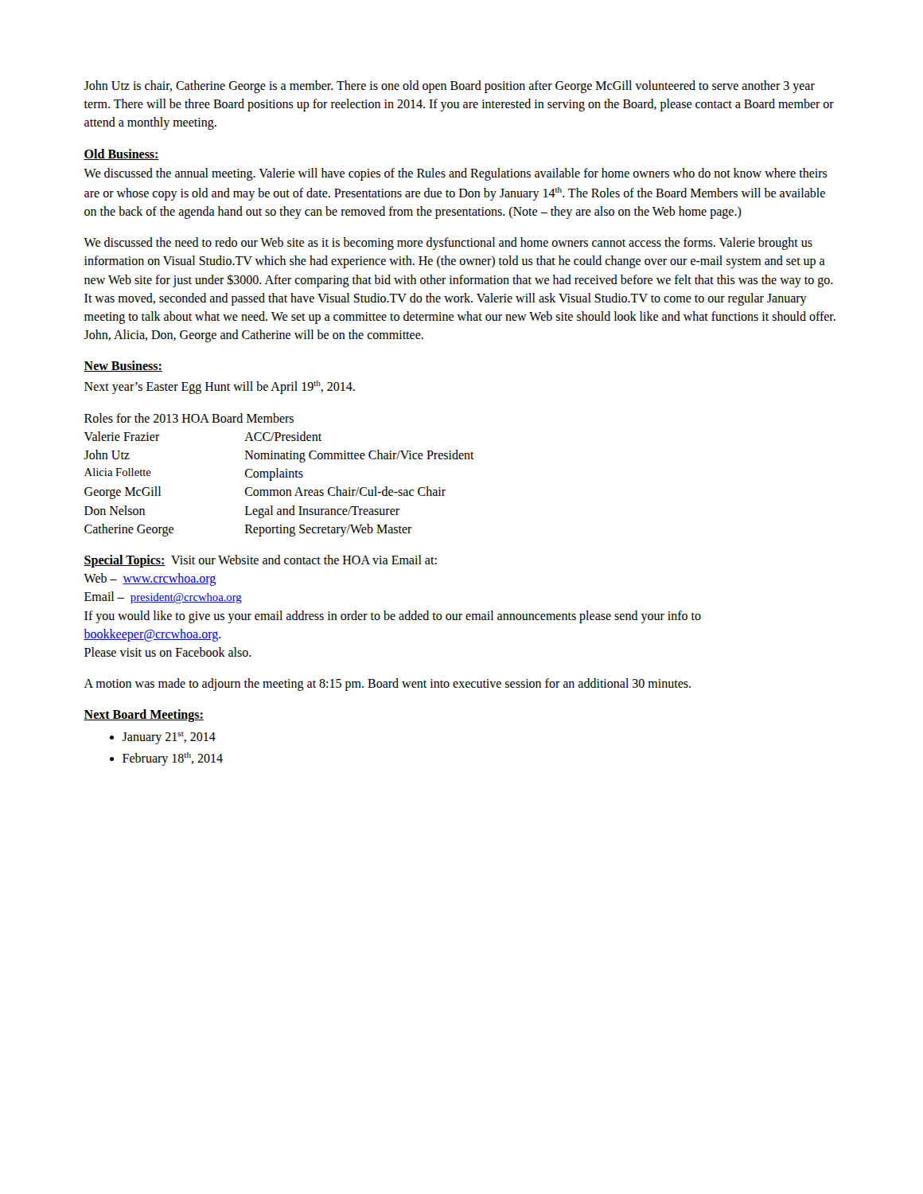John Utz is chair, Catherine George is a member. There is one old open Board position after George McGill volunteered to serve another 3 year term. There will be three Board positions up for reelection in 2014. If you are interested in serving on the Board, please contact a Board member or attend a monthly meeting.
Old Business:
We discussed the annual meeting. Valerie will have copies of the Rules and Regulations available for home owners who do not know where theirs are or whose copy is old and may be out of date. Presentations are due to Don by January 14th. The Roles of the Board Members will be available on the back of the agenda hand out so they can be removed from the presentations. (Note – they are also on the Web home page.)
We discussed the need to redo our Web site as it is becoming more dysfunctional and home owners cannot access the forms. Valerie brought us information on Visual Studio.TV which she had experience with. He (the owner) told us that he could change over our e-mail system and set up a new Web site for just under $3000. After comparing that bid with other information that we had received before we felt that this was the way to go. It was moved, seconded and passed that have Visual Studio.TV do the work. Valerie will ask Visual Studio.TV to come to our regular January meeting to talk about what we need. We set up a committee to determine what our new Web site should look like and what functions it should offer. John, Alicia, Don, George and Catherine will be on the committee.
New Business:
Next year’s Easter Egg Hunt will be April 19th, 2014.
Roles for the 2013 HOA Board Members
| Valerie Frazier | ACC/President |
| John Utz | Nominating Committee Chair/Vice President |
| Alicia Follette | Complaints |
| George McGill | Common Areas Chair/Cul-de-sac Chair |
| Don Nelson | Legal and Insurance/Treasurer |
| Catherine George | Reporting Secretary/Web Master |
Special Topics: Visit our Website and contact the HOA via Email at:
Web – www.crcwhoa.org
Email – president@crcwhoa.org
If you would like to give us your email address in order to be added to our email announcements please send your info to bookkeeper@crcwhoa.org.
Please visit us on Facebook also.
A motion was made to adjourn the meeting at 8:15 pm. Board went into executive session for an additional 30 minutes.
Next Board Meetings:
January 21st, 2014
February 18th, 2014